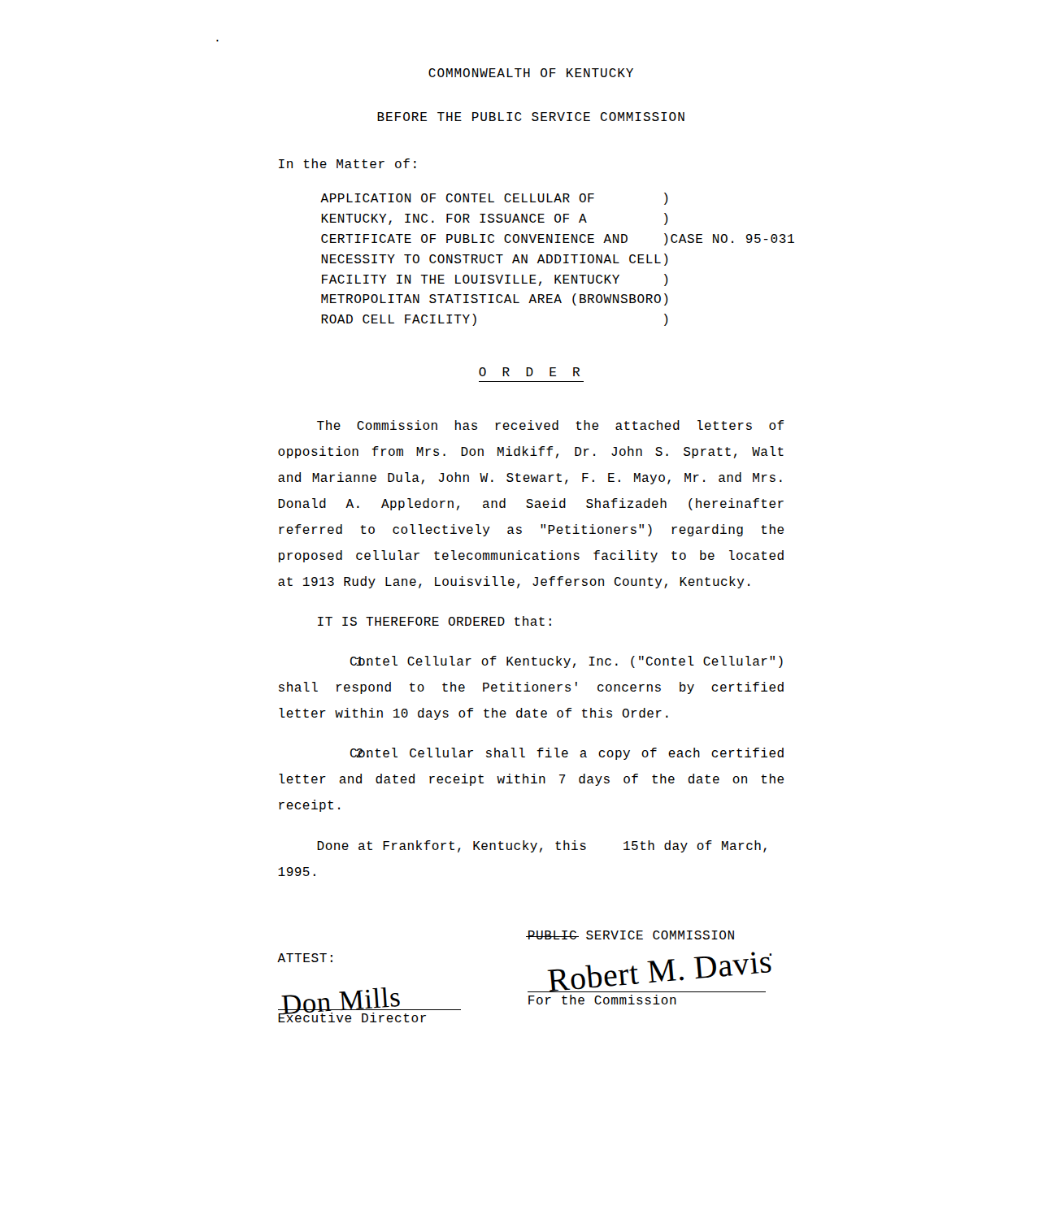.
COMMONWEALTH OF KENTUCKY
BEFORE THE PUBLIC SERVICE COMMISSION
In the Matter of:
| APPLICATION OF CONTEL CELLULAR OF | ) | |
| KENTUCKY, INC. FOR ISSUANCE OF A | ) | |
| CERTIFICATE OF PUBLIC CONVENIENCE AND | ) | CASE NO. 95-031 |
| NECESSITY TO CONSTRUCT AN ADDITIONAL CELL | ) | |
| FACILITY IN THE LOUISVILLE, KENTUCKY | ) | |
| METROPOLITAN STATISTICAL AREA (BROWNSBORO | ) | |
| ROAD CELL FACILITY) | ) | |
O R D E R
The Commission has received the attached letters of opposition from Mrs. Don Midkiff, Dr. John S. Spratt, Walt and Marianne Dula, John W. Stewart, F. E. Mayo, Mr. and Mrs. Donald A. Appledorn, and Saeid Shafizadeh (hereinafter referred to collectively as "Petitioners") regarding the proposed cellular telecommunications facility to be located at 1913 Rudy Lane, Louisville, Jefferson County, Kentucky.
IT IS THEREFORE ORDERED that:
1. Contel Cellular of Kentucky, Inc. ("Contel Cellular") shall respond to the Petitioners' concerns by certified letter within 10 days of the date of this Order.
2. Contel Cellular shall file a copy of each certified letter and dated receipt within 7 days of the date on the receipt.
Done at Frankfort, Kentucky, this 15th day of March, 1995.
ATTEST: Don Mills Executive Director
PUBLIC SERVICE COMMISSION . Robert M. Davis For the Commission